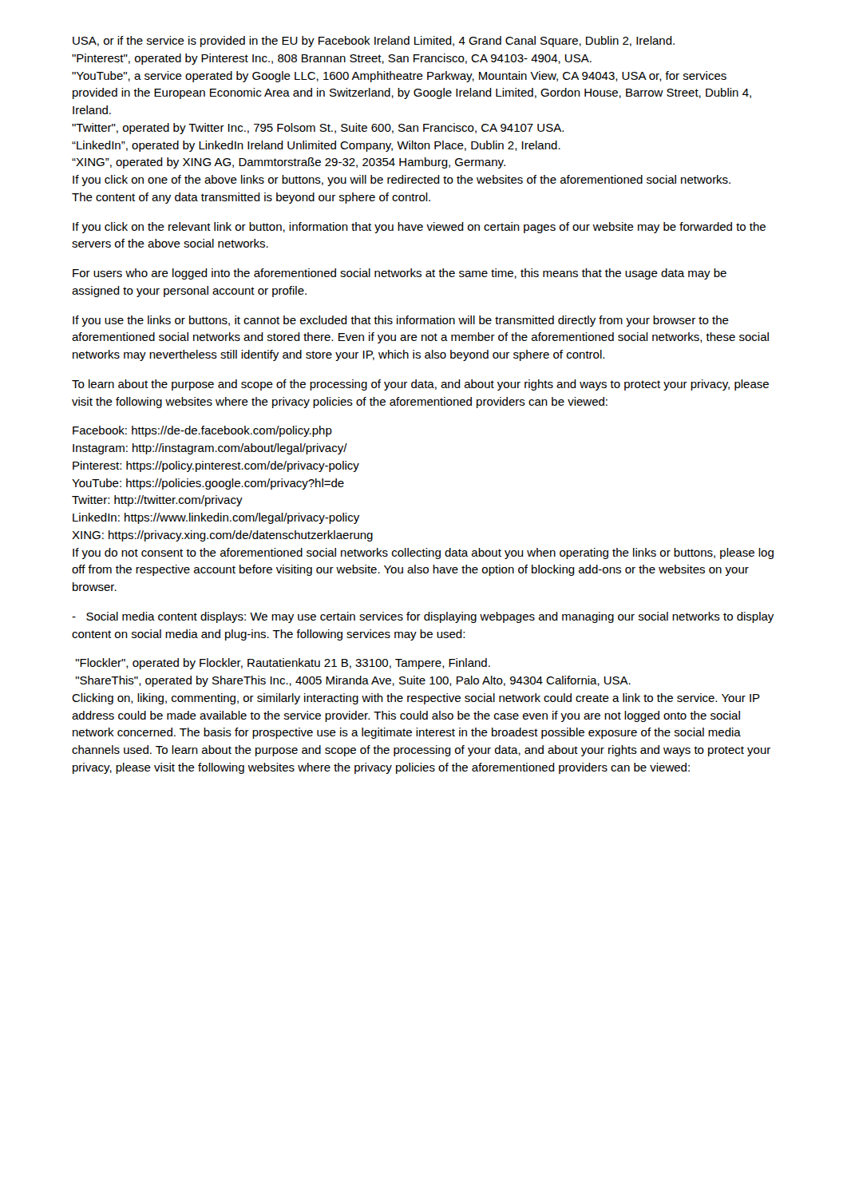USA, or if the service is provided in the EU by Facebook Ireland Limited, 4 Grand Canal Square, Dublin 2, Ireland.
"Pinterest", operated by Pinterest Inc., 808 Brannan Street, San Francisco, CA 94103- 4904, USA.
"YouTube", a service operated by Google LLC, 1600 Amphitheatre Parkway, Mountain View, CA 94043, USA or, for services provided in the European Economic Area and in Switzerland, by Google Ireland Limited, Gordon House, Barrow Street, Dublin 4, Ireland.
"Twitter", operated by Twitter Inc., 795 Folsom St., Suite 600, San Francisco, CA 94107 USA.
“LinkedIn”, operated by LinkedIn Ireland Unlimited Company, Wilton Place, Dublin 2, Ireland.
“XING”, operated by XING AG, Dammtorstraße 29-32, 20354 Hamburg, Germany.
If you click on one of the above links or buttons, you will be redirected to the websites of the aforementioned social networks.
The content of any data transmitted is beyond our sphere of control.
If you click on the relevant link or button, information that you have viewed on certain pages of our website may be forwarded to the servers of the above social networks.
For users who are logged into the aforementioned social networks at the same time, this means that the usage data may be assigned to your personal account or profile.
If you use the links or buttons, it cannot be excluded that this information will be transmitted directly from your browser to the aforementioned social networks and stored there. Even if you are not a member of the aforementioned social networks, these social networks may nevertheless still identify and store your IP, which is also beyond our sphere of control.
To learn about the purpose and scope of the processing of your data, and about your rights and ways to protect your privacy, please visit the following websites where the privacy policies of the aforementioned providers can be viewed:
Facebook: https://de-de.facebook.com/policy.php
Instagram: http://instagram.com/about/legal/privacy/
Pinterest: https://policy.pinterest.com/de/privacy-policy
YouTube: https://policies.google.com/privacy?hl=de
Twitter: http://twitter.com/privacy
LinkedIn: https://www.linkedin.com/legal/privacy-policy
XING: https://privacy.xing.com/de/datenschutzerklaerung
If you do not consent to the aforementioned social networks collecting data about you when operating the links or buttons, please log off from the respective account before visiting our website. You also have the option of blocking add-ons or the websites on your browser.
- Social media content displays: We may use certain services for displaying webpages and managing our social networks to display content on social media and plug-ins. The following services may be used:
"Flockler", operated by Flockler, Rautatienkatu 21 B, 33100, Tampere, Finland.
"ShareThis", operated by ShareThis Inc., 4005 Miranda Ave, Suite 100, Palo Alto, 94304 California, USA.
Clicking on, liking, commenting, or similarly interacting with the respective social network could create a link to the service. Your IP address could be made available to the service provider. This could also be the case even if you are not logged onto the social network concerned. The basis for prospective use is a legitimate interest in the broadest possible exposure of the social media channels used. To learn about the purpose and scope of the processing of your data, and about your rights and ways to protect your privacy, please visit the following websites where the privacy policies of the aforementioned providers can be viewed: